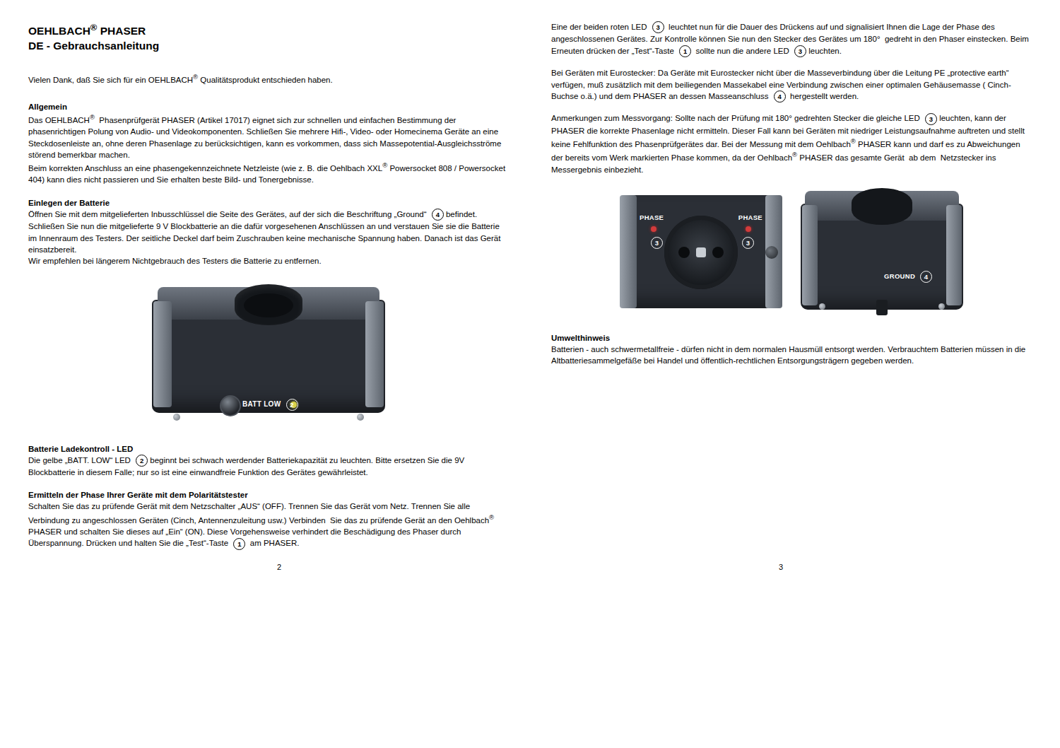OEHLBACH® PHASER
DE - Gebrauchsanleitung
Vielen Dank, daß Sie sich für ein OEHLBACH® Qualitätsprodukt entschieden haben.
Allgemein
Das OEHLBACH® Phasenprüfgerät PHASER (Artikel 17017) eignet sich zur schnellen und einfachen Bestimmung der phasenrichtigen Polung von Audio- und Videokomponenten. Schließen Sie mehrere Hifi-, Video- oder Homecinema Geräte an eine Steckdosenleiste an, ohne deren Phasenlage zu berücksichtigen, kann es vorkommen, dass sich Massepotential-Ausgleichsströme störend bemerkbar machen.
Beim korrekten Anschluss an eine phasengekennzeichnete Netzleiste (wie z. B. die Oehlbach XXL® Powersocket 808 / Powersocket 404) kann dies nicht passieren und Sie erhalten beste Bild- und Tonergebnisse.
Einlegen der Batterie
Öffnen Sie mit dem mitgelieferten Inbusschlüssel die Seite des Gerätes, auf der sich die Beschriftung „Ground“ 4 befindet. Schließen Sie nun die mitgelieferte 9 V Blockbatterie an die dafür vorgesehenen Anschlüssen an und verstauen Sie sie die Batterie im Innenraum des Testers. Der seitliche Deckel darf beim Zuschrauben keine mechanische Spannung haben. Danach ist das Gerät einsatzbereit.
Wir empfehlen bei längerem Nichtgebrauch des Testers die Batterie zu entfernen.
TEST 1
BATT LOW 2
Batterie Ladekontroll - LED
Die gelbe „BATT. LOW“ LED 2 beginnt bei schwach werdender Batteriekapazität zu leuchten. Bitte ersetzen Sie die 9V Blockbatterie in diesem Falle; nur so ist eine einwandfreie Funktion des Gerätes gewährleistet.
Ermitteln der Phase Ihrer Geräte mit dem Polaritätstester
Schalten Sie das zu prüfende Gerät mit dem Netzschalter „AUS“ (OFF). Trennen Sie das Gerät vom Netz. Trennen Sie alle Verbindung zu angeschlossen Geräten (Cinch, Antennenzuleitung usw.) Verbinden Sie das zu prüfende Gerät an den Oehlbach® PHASER und schalten Sie dieses auf „Ein“ (ON). Diese Vorgehensweise verhindert die Beschädigung des Phaser durch Überspannung. Drücken und halten Sie die „Test“-Taste 1 am PHASER.
Eine der beiden roten LED 3 leuchtet nun für die Dauer des Drückens auf und signalisiert Ihnen die Lage der Phase des angeschlossenen Gerätes. Zur Kontrolle können Sie nun den Stecker des Gerätes um 180° gedreht in den Phaser einstecken. Beim Erneuten drücken der „Test“-Taste 1 sollte nun die andere LED 3 leuchten.
Bei Geräten mit Eurostecker: Da Geräte mit Eurostecker nicht über die Masseverbindung über die Leitung PE „protective earth“ verfügen, muß zusätzlich mit dem beiliegenden Massekabel eine Verbindung zwischen einer optimalen Gehäusemasse ( Cinch-Buchse o.ä.) und dem PHASER an dessen Masseanschluss 4 hergestellt werden.
Anmerkungen zum Messvorgang: Sollte nach der Prüfung mit 180° gedrehten Stecker die gleiche LED 3 leuchten, kann der PHASER die korrekte Phasenlage nicht ermitteln. Dieser Fall kann bei Geräten mit niedriger Leistungsaufnahme auftreten und stellt keine Fehlfunktion des Phasenprüfgerätes dar. Bei der Messung mit dem Oehlbach® PHASER kann und darf es zu Abweichungen der bereits vom Werk markierten Phase kommen, da der Oehlbach® PHASER das gesamte Gerät ab dem Netzstecker ins Messergebnis einbezieht.
PHASE
PHASE
3
3
GROUND 4
Umwelthinweis
Batterien - auch schwermetallfreie - dürfen nicht in dem normalen Hausmüll entsorgt werden. Verbrauchtem Batterien müssen in die Altbatteriesammelgefäße bei Handel und öffentlich-rechtlichen Entsorgungsträgern gegeben werden.
2
3